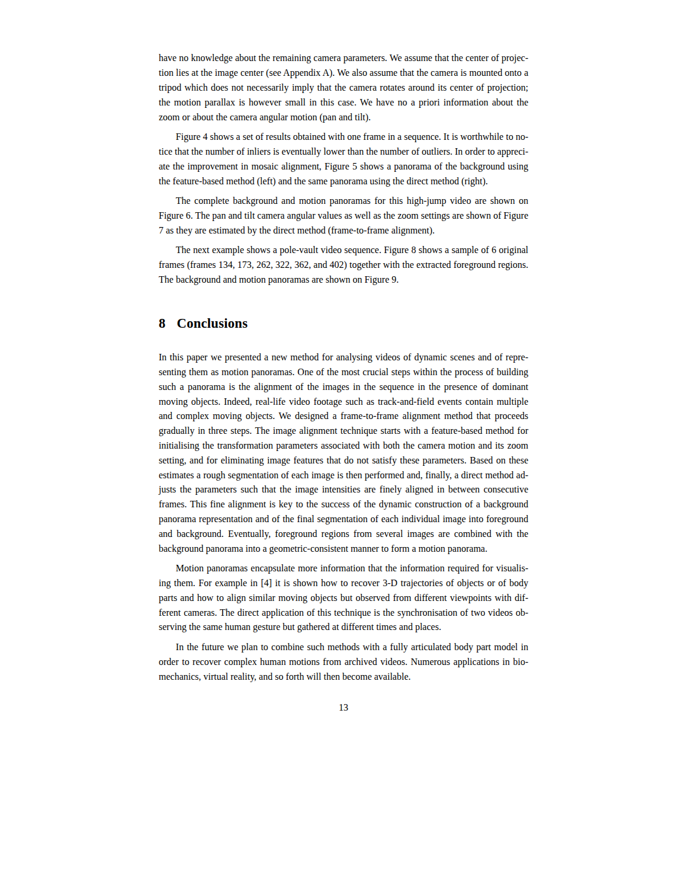have no knowledge about the remaining camera parameters. We assume that the center of projection lies at the image center (see Appendix A). We also assume that the camera is mounted onto a tripod which does not necessarily imply that the camera rotates around its center of projection; the motion parallax is however small in this case. We have no a priori information about the zoom or about the camera angular motion (pan and tilt).
Figure 4 shows a set of results obtained with one frame in a sequence. It is worthwhile to notice that the number of inliers is eventually lower than the number of outliers. In order to appreciate the improvement in mosaic alignment, Figure 5 shows a panorama of the background using the feature-based method (left) and the same panorama using the direct method (right).
The complete background and motion panoramas for this high-jump video are shown on Figure 6. The pan and tilt camera angular values as well as the zoom settings are shown of Figure 7 as they are estimated by the direct method (frame-to-frame alignment).
The next example shows a pole-vault video sequence. Figure 8 shows a sample of 6 original frames (frames 134, 173, 262, 322, 362, and 402) together with the extracted foreground regions. The background and motion panoramas are shown on Figure 9.
8 Conclusions
In this paper we presented a new method for analysing videos of dynamic scenes and of representing them as motion panoramas. One of the most crucial steps within the process of building such a panorama is the alignment of the images in the sequence in the presence of dominant moving objects. Indeed, real-life video footage such as track-and-field events contain multiple and complex moving objects. We designed a frame-to-frame alignment method that proceeds gradually in three steps. The image alignment technique starts with a feature-based method for initialising the transformation parameters associated with both the camera motion and its zoom setting, and for eliminating image features that do not satisfy these parameters. Based on these estimates a rough segmentation of each image is then performed and, finally, a direct method adjusts the parameters such that the image intensities are finely aligned in between consecutive frames. This fine alignment is key to the success of the dynamic construction of a background panorama representation and of the final segmentation of each individual image into foreground and background. Eventually, foreground regions from several images are combined with the background panorama into a geometric-consistent manner to form a motion panorama.
Motion panoramas encapsulate more information that the information required for visualising them. For example in [4] it is shown how to recover 3-D trajectories of objects or of body parts and how to align similar moving objects but observed from different viewpoints with different cameras. The direct application of this technique is the synchronisation of two videos observing the same human gesture but gathered at different times and places.
In the future we plan to combine such methods with a fully articulated body part model in order to recover complex human motions from archived videos. Numerous applications in bio-mechanics, virtual reality, and so forth will then become available.
13